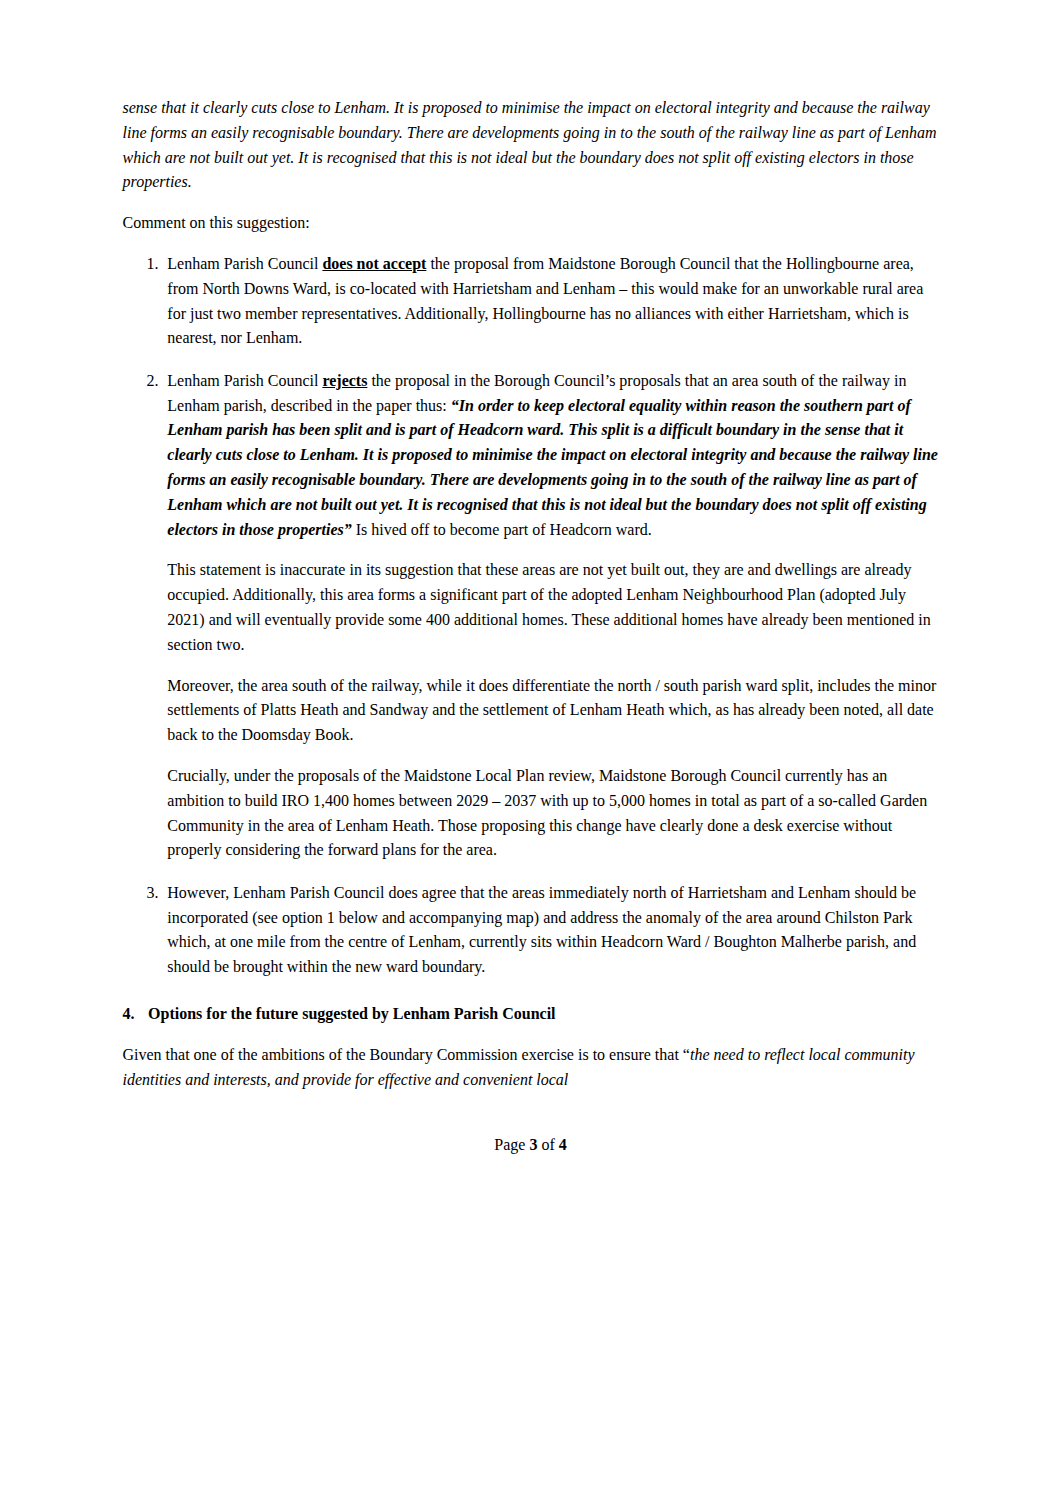sense that it clearly cuts close to Lenham. It is proposed to minimise the impact on electoral integrity and because the railway line forms an easily recognisable boundary. There are developments going in to the south of the railway line as part of Lenham which are not built out yet. It is recognised that this is not ideal but the boundary does not split off existing electors in those properties.
Comment on this suggestion:
Lenham Parish Council does not accept the proposal from Maidstone Borough Council that the Hollingbourne area, from North Downs Ward, is co-located with Harrietsham and Lenham – this would make for an unworkable rural area for just two member representatives. Additionally, Hollingbourne has no alliances with either Harrietsham, which is nearest, nor Lenham.
Lenham Parish Council rejects the proposal in the Borough Council’s proposals that an area south of the railway in Lenham parish, described in the paper thus: “In order to keep electoral equality within reason the southern part of Lenham parish has been split and is part of Headcorn ward. This split is a difficult boundary in the sense that it clearly cuts close to Lenham. It is proposed to minimise the impact on electoral integrity and because the railway line forms an easily recognisable boundary. There are developments going in to the south of the railway line as part of Lenham which are not built out yet. It is recognised that this is not ideal but the boundary does not split off existing electors in those properties” Is hived off to become part of Headcorn ward.
This statement is inaccurate in its suggestion that these areas are not yet built out, they are and dwellings are already occupied. Additionally, this area forms a significant part of the adopted Lenham Neighbourhood Plan (adopted July 2021) and will eventually provide some 400 additional homes. These additional homes have already been mentioned in section two.
Moreover, the area south of the railway, while it does differentiate the north / south parish ward split, includes the minor settlements of Platts Heath and Sandway and the settlement of Lenham Heath which, as has already been noted, all date back to the Doomsday Book.
Crucially, under the proposals of the Maidstone Local Plan review, Maidstone Borough Council currently has an ambition to build IRO 1,400 homes between 2029 – 2037 with up to 5,000 homes in total as part of a so-called Garden Community in the area of Lenham Heath. Those proposing this change have clearly done a desk exercise without properly considering the forward plans for the area.
However, Lenham Parish Council does agree that the areas immediately north of Harrietsham and Lenham should be incorporated (see option 1 below and accompanying map) and address the anomaly of the area around Chilston Park which, at one mile from the centre of Lenham, currently sits within Headcorn Ward / Boughton Malherbe parish, and should be brought within the new ward boundary.
4. Options for the future suggested by Lenham Parish Council
Given that one of the ambitions of the Boundary Commission exercise is to ensure that “the need to reflect local community identities and interests, and provide for effective and convenient local
Page 3 of 4